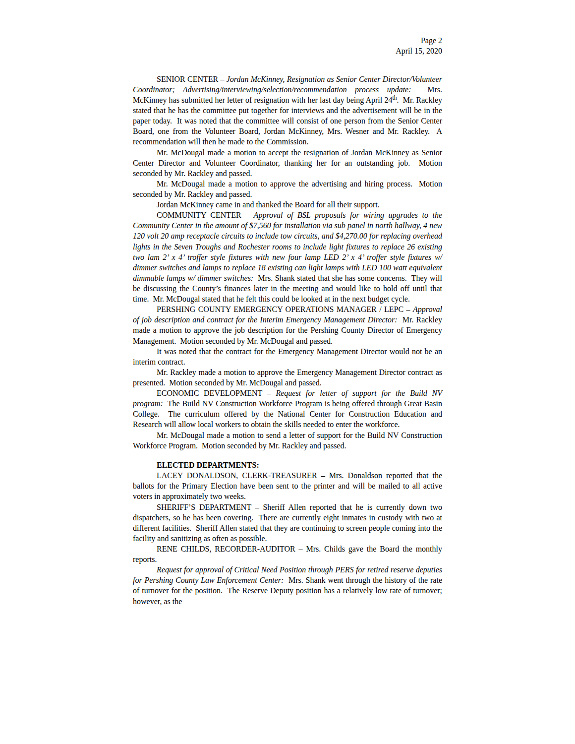Page 2
April 15, 2020
SENIOR CENTER – Jordan McKinney, Resignation as Senior Center Director/Volunteer Coordinator; Advertising/interviewing/selection/recommendation process update: Mrs. McKinney has submitted her letter of resignation with her last day being April 24th. Mr. Rackley stated that he has the committee put together for interviews and the advertisement will be in the paper today. It was noted that the committee will consist of one person from the Senior Center Board, one from the Volunteer Board, Jordan McKinney, Mrs. Wesner and Mr. Rackley. A recommendation will then be made to the Commission.
Mr. McDougal made a motion to accept the resignation of Jordan McKinney as Senior Center Director and Volunteer Coordinator, thanking her for an outstanding job. Motion seconded by Mr. Rackley and passed.
Mr. McDougal made a motion to approve the advertising and hiring process. Motion seconded by Mr. Rackley and passed.
Jordan McKinney came in and thanked the Board for all their support.
COMMUNITY CENTER – Approval of BSL proposals for wiring upgrades to the Community Center in the amount of $7,560 for installation via sub panel in north hallway, 4 new 120 volt 20 amp receptacle circuits to include tow circuits, and $4,270.00 for replacing overhead lights in the Seven Troughs and Rochester rooms to include light fixtures to replace 26 existing two lam 2’ x 4’ troffer style fixtures with new four lamp LED 2’ x 4’ troffer style fixtures w/ dimmer switches and lamps to replace 18 existing can light lamps with LED 100 watt equivalent dimmable lamps w/ dimmer switches: Mrs. Shank stated that she has some concerns. They will be discussing the County’s finances later in the meeting and would like to hold off until that time. Mr. McDougal stated that he felt this could be looked at in the next budget cycle.
PERSHING COUNTY EMERGENCY OPERATIONS MANAGER / LEPC – Approval of job description and contract for the Interim Emergency Management Director: Mr. Rackley made a motion to approve the job description for the Pershing County Director of Emergency Management. Motion seconded by Mr. McDougal and passed.
It was noted that the contract for the Emergency Management Director would not be an interim contract.
Mr. Rackley made a motion to approve the Emergency Management Director contract as presented. Motion seconded by Mr. McDougal and passed.
ECONOMIC DEVELOPMENT – Request for letter of support for the Build NV program: The Build NV Construction Workforce Program is being offered through Great Basin College. The curriculum offered by the National Center for Construction Education and Research will allow local workers to obtain the skills needed to enter the workforce.
Mr. McDougal made a motion to send a letter of support for the Build NV Construction Workforce Program. Motion seconded by Mr. Rackley and passed.
ELECTED DEPARTMENTS:
LACEY DONALDSON, CLERK-TREASURER – Mrs. Donaldson reported that the ballots for the Primary Election have been sent to the printer and will be mailed to all active voters in approximately two weeks.
SHERIFF’S DEPARTMENT – Sheriff Allen reported that he is currently down two dispatchers, so he has been covering. There are currently eight inmates in custody with two at different facilities. Sheriff Allen stated that they are continuing to screen people coming into the facility and sanitizing as often as possible.
RENE CHILDS, RECORDER-AUDITOR – Mrs. Childs gave the Board the monthly reports.
Request for approval of Critical Need Position through PERS for retired reserve deputies for Pershing County Law Enforcement Center: Mrs. Shank went through the history of the rate of turnover for the position. The Reserve Deputy position has a relatively low rate of turnover; however, as the